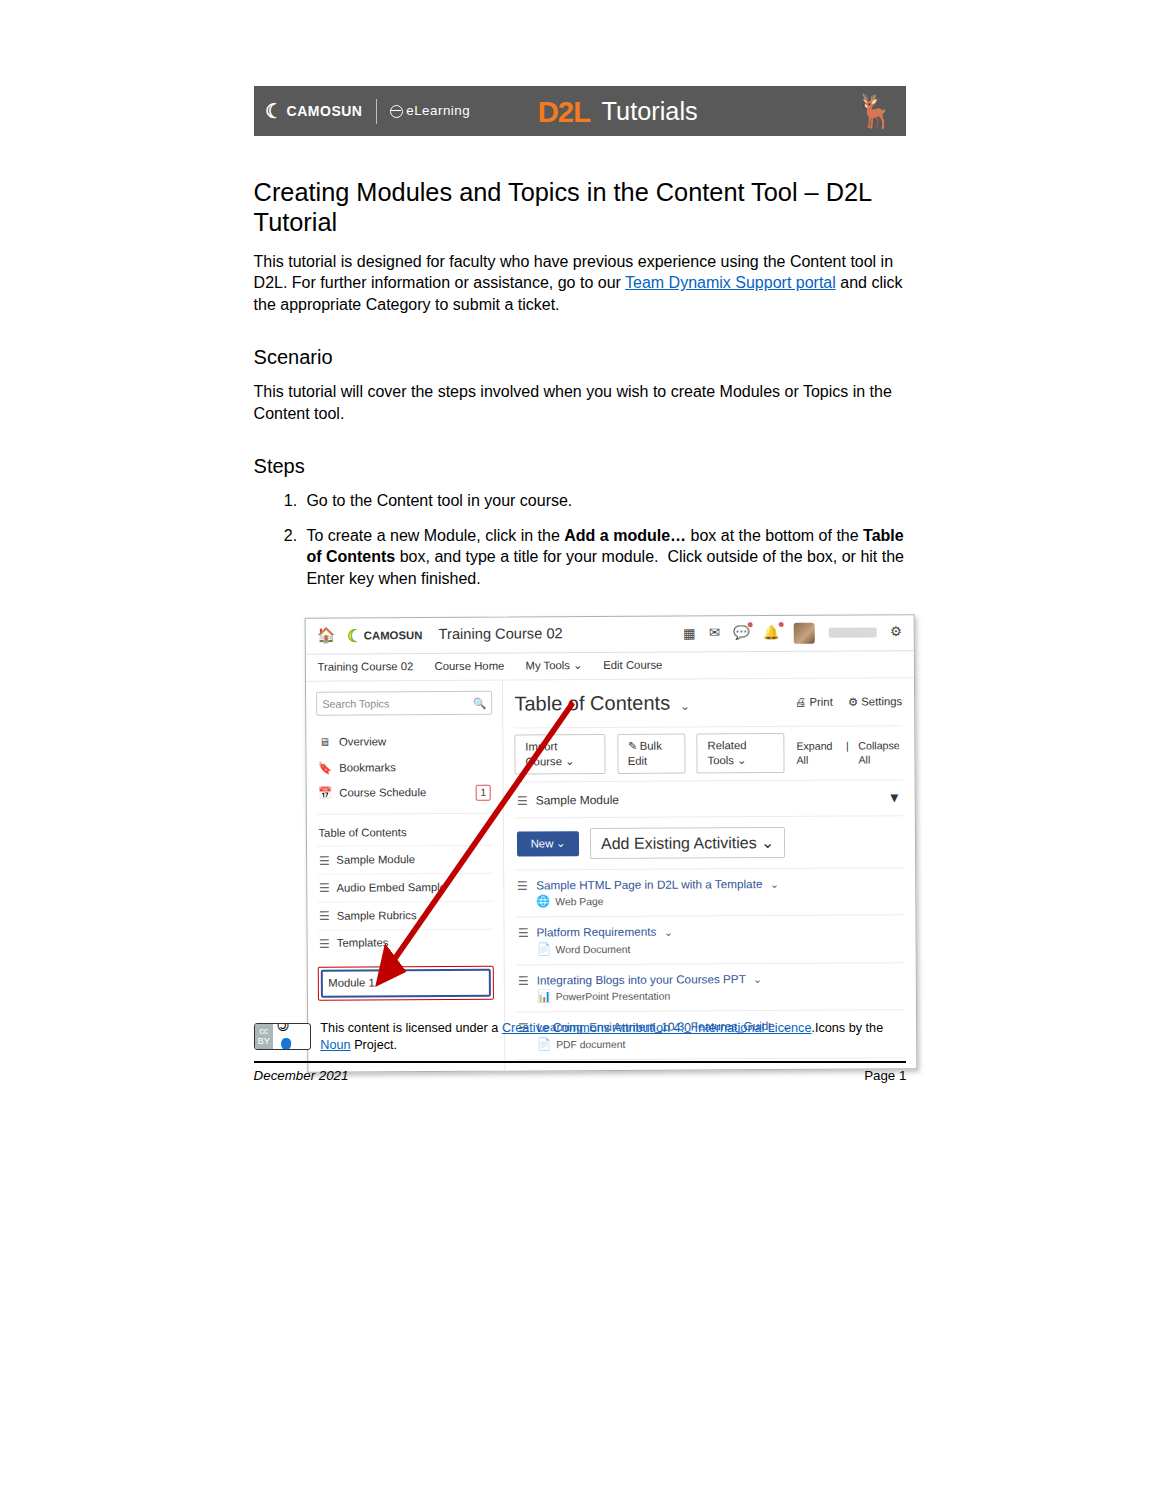☾CAMOSUN eLearning
D2L Tutorials
🦌
Creating Modules and Topics in the Content Tool – D2L Tutorial
This tutorial is designed for faculty who have previous experience using the Content tool in D2L. For further information or assistance, go to our Team Dynamix Support portal and click the appropriate Category to submit a ticket.
Scenario
This tutorial will cover the steps involved when you wish to create Modules or Topics in the Content tool.
Steps
Go to the Content tool in your course.
To create a new Module, click in the Add a module… box at the bottom of the Table of Contents box, and type a title for your module. Click outside of the box, or hit the Enter key when finished.
🏠 ☾CAMOSUN Training Course 02 ▦ ✉ 💬 🔔 ⚙
Training Course 02 Course Home My Tools ⌄ Edit Course
Search Topics🔍
🖥Overview
🔖Bookmarks
📅Course Schedule 1
Table of Contents
☰Sample Module
☰Audio Embed Sample
☰Sample Rubrics
☰Templates
Module 1
Table of Contents ⌄
🖨 Print ⚙ Settings
Import Course ⌄ ✎ Bulk Edit Related Tools ⌄ Expand All|Collapse All
☰ Sample Module ▼
New ⌄ Add Existing Activities ⌄
☰ Sample HTML Page in D2L with a Template ⌄ 🌐Web Page
☰ Platform Requirements ⌄ 📄Word Document
☰ Integrating Blogs into your Courses PPT ⌄ 📊PowerPoint Presentation
☰ Learning_Environment_10.3_Features_Guide ⌄ 📄PDF document
cc BY 🄯 👤 This content is licensed under a Creative Commons Attribution 4.0 International Licence.Icons by the Noun Project.
December 2021 Page 1